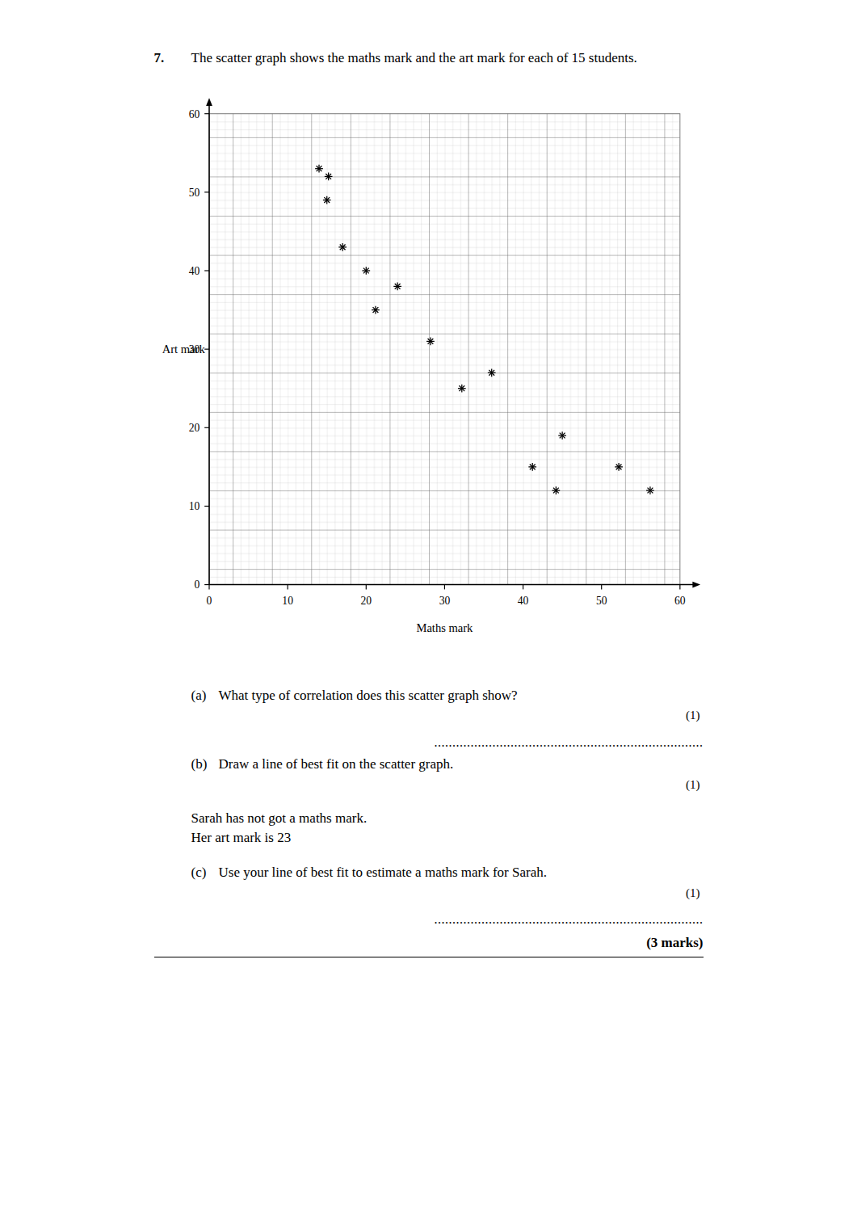7.
The scatter graph shows the maths mark and the art mark for each of 15 students.
Graph geometry: plot area x: 0 -> 60 maths mark mapped to px 70 -> 670 (10 px per unit) plot area y: 0 -> 60 art mark mapped to px 620 -> 20 (10 px per unit) 0 10 20 30 40 50 60 0 10 20 30 40 50 60 Maths mark Art mark
(a)
What type of correlation does this scatter graph show?
(1)
..........................................................................
(b)
Draw a line of best fit on the scatter graph.
(1)
Sarah has not got a maths mark.
Her art mark is 23
(c)
Use your line of best fit to estimate a maths mark for Sarah.
(1)
..........................................................................
(3 marks)